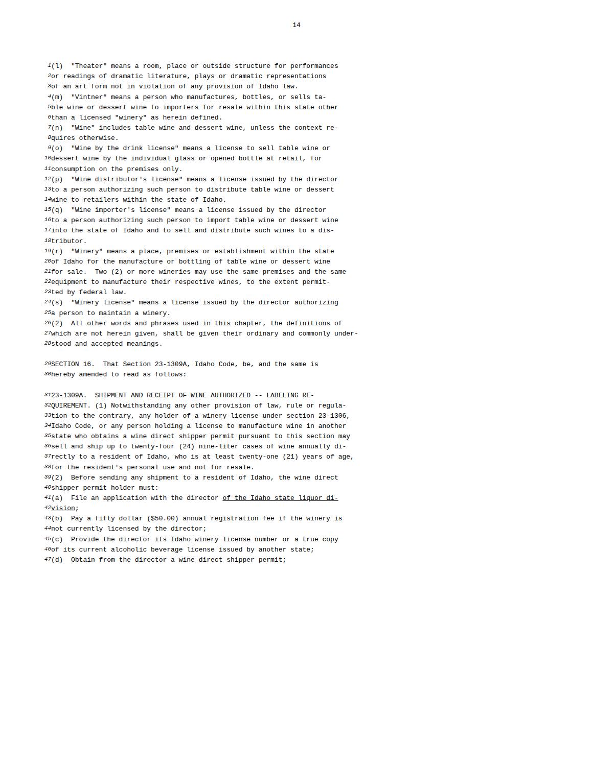14
| 1 | (l) "Theater" means a room, place or outside structure for performances |
| 2 | or readings of dramatic literature, plays or dramatic representations |
| 3 | of an art form not in violation of any provision of Idaho law. |
| 4 | (m) "Vintner" means a person who manufactures, bottles, or sells ta- |
| 5 | ble wine or dessert wine to importers for resale within this state other |
| 6 | than a licensed "winery" as herein defined. |
| 7 | (n) "Wine" includes table wine and dessert wine, unless the context re- |
| 8 | quires otherwise. |
| 9 | (o) "Wine by the drink license" means a license to sell table wine or |
| 10 | dessert wine by the individual glass or opened bottle at retail, for |
| 11 | consumption on the premises only. |
| 12 | (p) "Wine distributor's license" means a license issued by the director |
| 13 | to a person authorizing such person to distribute table wine or dessert |
| 14 | wine to retailers within the state of Idaho. |
| 15 | (q) "Wine importer's license" means a license issued by the director |
| 16 | to a person authorizing such person to import table wine or dessert wine |
| 17 | into the state of Idaho and to sell and distribute such wines to a dis- |
| 18 | tributor. |
| 19 | (r) "Winery" means a place, premises or establishment within the state |
| 20 | of Idaho for the manufacture or bottling of table wine or dessert wine |
| 21 | for sale. Two (2) or more wineries may use the same premises and the same |
| 22 | equipment to manufacture their respective wines, to the extent permit- |
| 23 | ted by federal law. |
| 24 | (s) "Winery license" means a license issued by the director authorizing |
| 25 | a person to maintain a winery. |
| 26 | (2) All other words and phrases used in this chapter, the definitions of |
| 27 | which are not herein given, shall be given their ordinary and commonly under- |
| 28 | stood and accepted meanings. |
| 29 | SECTION 16. That Section 23-1309A, Idaho Code, be, and the same is |
| 30 | hereby amended to read as follows: |
| 31 | 23-1309A. SHIPMENT AND RECEIPT OF WINE AUTHORIZED -- LABELING RE- |
| 32 | QUIREMENT. (1) Notwithstanding any other provision of law, rule or regula- |
| 33 | tion to the contrary, any holder of a winery license under section 23-1306, |
| 34 | Idaho Code, or any person holding a license to manufacture wine in another |
| 35 | state who obtains a wine direct shipper permit pursuant to this section may |
| 36 | sell and ship up to twenty-four (24) nine-liter cases of wine annually di- |
| 37 | rectly to a resident of Idaho, who is at least twenty-one (21) years of age, |
| 38 | for the resident's personal use and not for resale. |
| 39 | (2) Before sending any shipment to a resident of Idaho, the wine direct |
| 40 | shipper permit holder must: |
| 41 | (a) File an application with the director of the Idaho state liquor di- |
| 42 | vision ; |
| 43 | (b) Pay a fifty dollar ($50.00) annual registration fee if the winery is |
| 44 | not currently licensed by the director; |
| 45 | (c) Provide the director its Idaho winery license number or a true copy |
| 46 | of its current alcoholic beverage license issued by another state; |
| 47 | (d) Obtain from the director a wine direct shipper permit; |